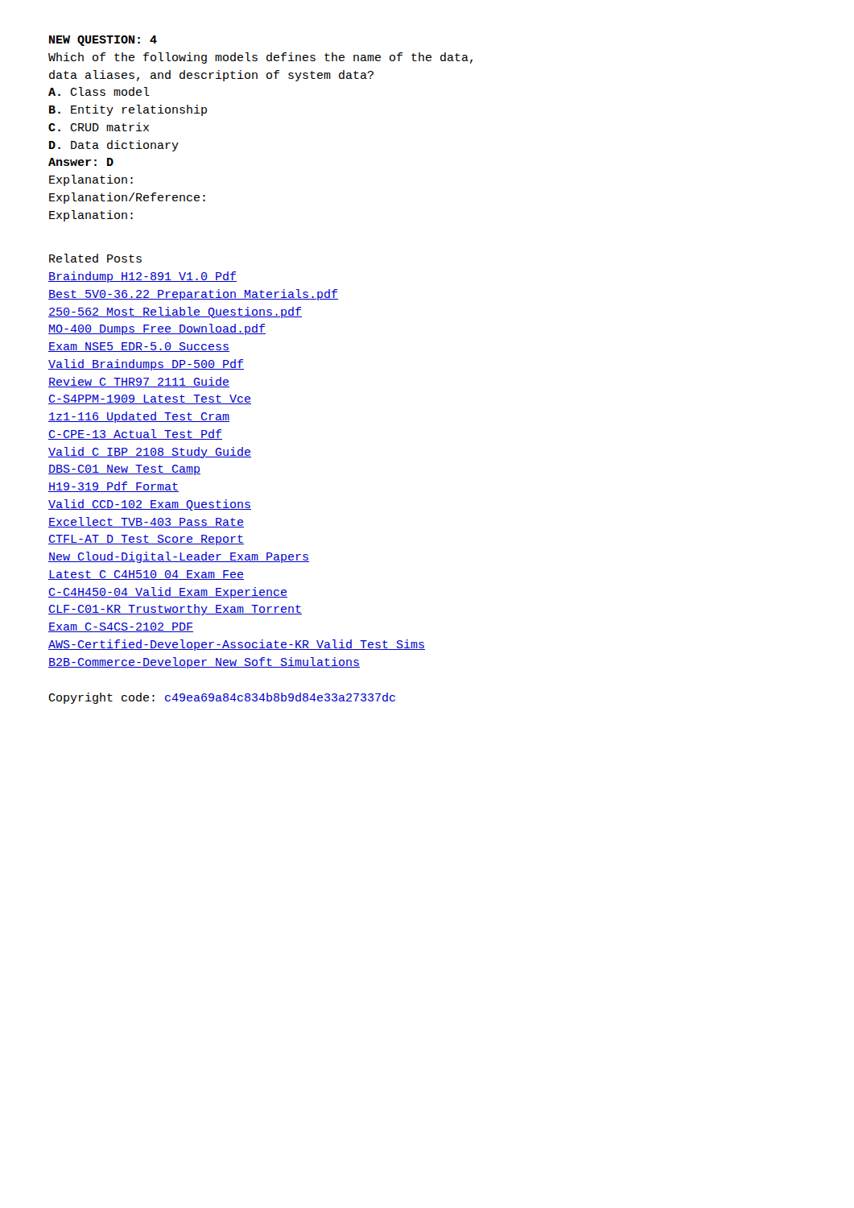NEW QUESTION: 4
Which of the following models defines the name of the data,
data aliases, and description of system data?
A. Class model
B. Entity relationship
C. CRUD matrix
D. Data dictionary
Answer: D
Explanation:
Explanation/Reference:
Explanation:
Related Posts
Braindump H12-891_V1.0 Pdf
Best 5V0-36.22 Preparation Materials.pdf
250-562 Most Reliable Questions.pdf
MO-400 Dumps Free Download.pdf
Exam NSE5_EDR-5.0 Success
Valid Braindumps DP-500 Pdf
Review C_THR97_2111 Guide
C-S4PPM-1909 Latest Test Vce
1z1-116 Updated Test Cram
C-CPE-13 Actual Test Pdf
Valid C_IBP_2108 Study Guide
DBS-C01 New Test Camp
H19-319 Pdf Format
Valid CCD-102 Exam Questions
Excellect TVB-403 Pass Rate
CTFL-AT_D Test Score Report
New Cloud-Digital-Leader Exam Papers
Latest C_C4H510_04 Exam Fee
C-C4H450-04 Valid Exam Experience
CLF-C01-KR Trustworthy Exam Torrent
Exam C-S4CS-2102 PDF
AWS-Certified-Developer-Associate-KR Valid Test Sims
B2B-Commerce-Developer New Soft Simulations
Copyright code: c49ea69a84c834b8b9d84e33a27337dc